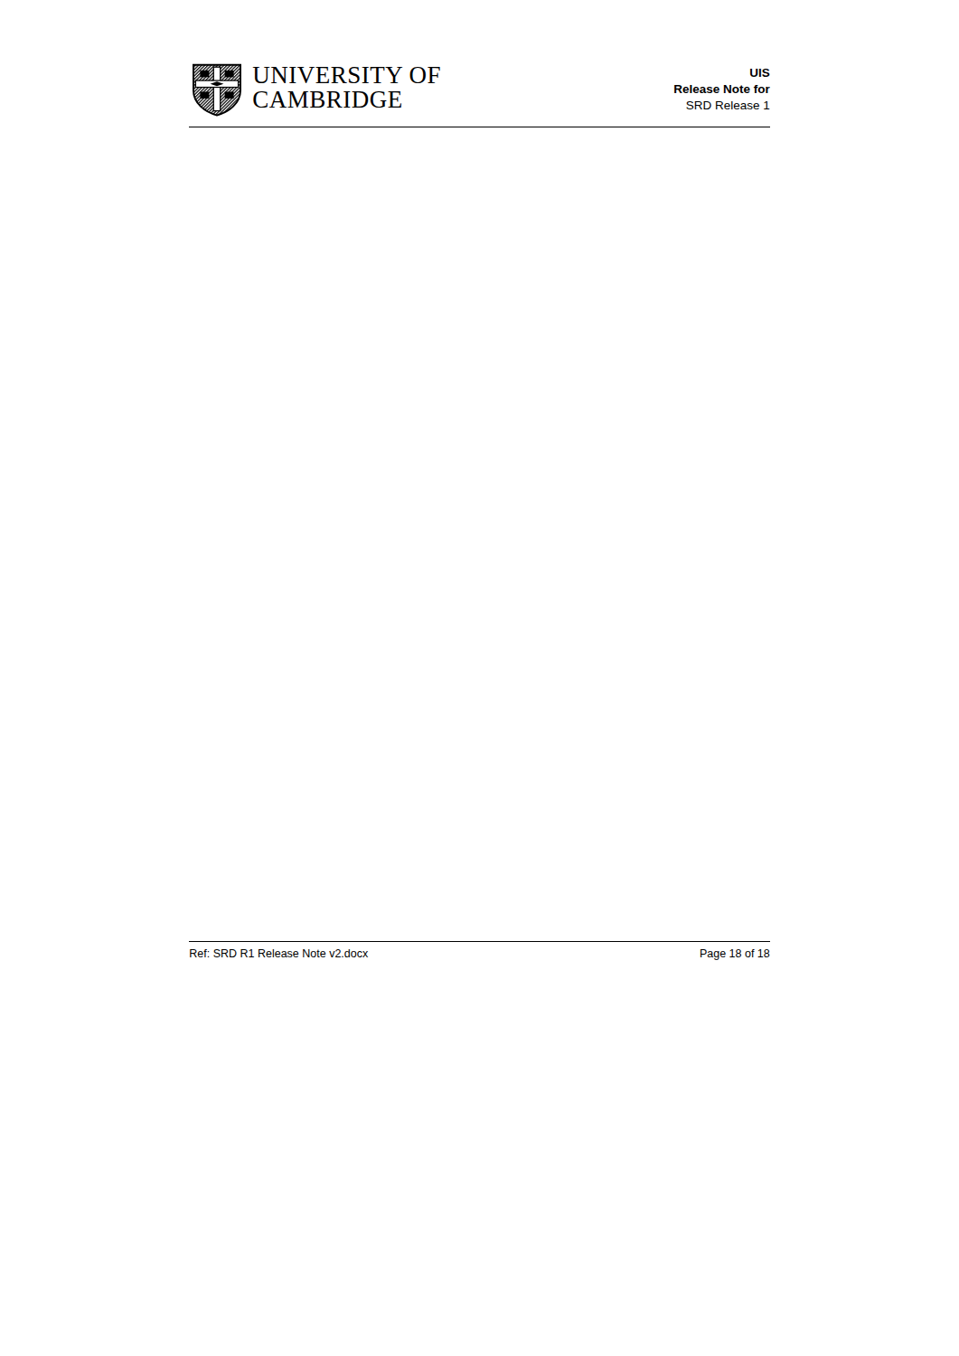UNIVERSITY OF CAMBRIDGE
UIS
Release Note for
SRD Release 1
Ref: SRD R1 Release Note v2.docx Page 18 of 18